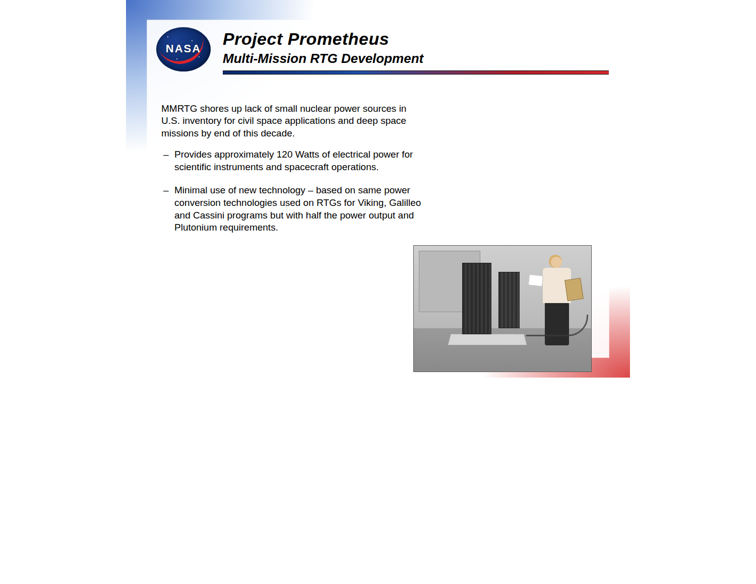NASA
Project Prometheus
Multi-Mission RTG Development
MMRTG shores up lack of small nuclear power sources in U.S. inventory for civil space applications and deep space missions by end of this decade.
Provides approximately 120 Watts of electrical power for scientific instruments and spacecraft operations.
Minimal use of new technology – based on same power conversion technologies used on RTGs for Viking, Galilleo and Cassini programs but with half the power output and Plutonium requirements.
MMRTG is low risk and based on technologies proven on previous applications, such as the Cassini mission. (RTG shown here)
Capable of operations on the surface of planets and moons with atmospheres (e.g., Mars, Titan) and in deep space independent of distance from Sun.
Provides continuous all-day/all-night operation at any location and latitude.